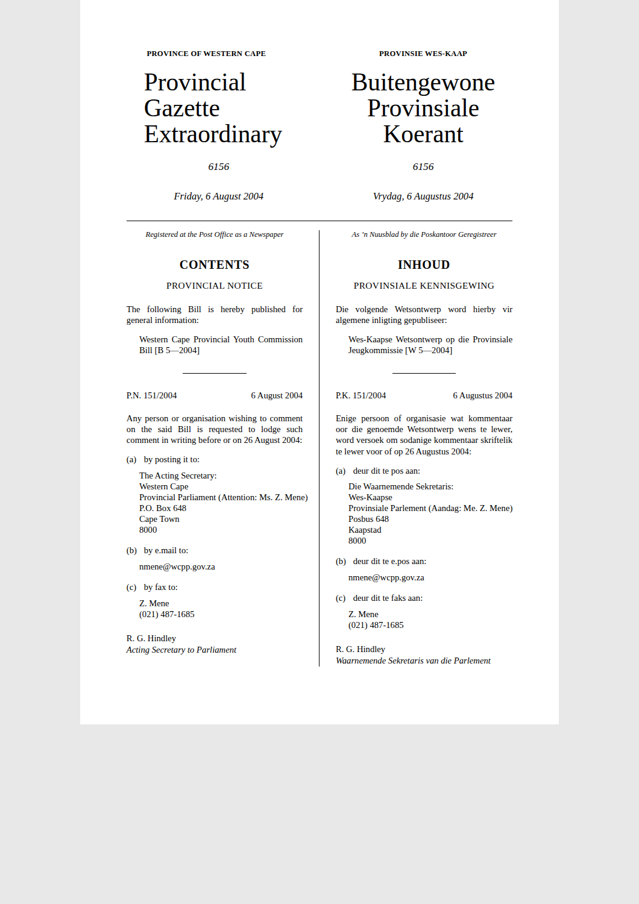PROVINCE OF WESTERN CAPE
Provincial Gazette
Extraordinary
6156
Friday, 6 August 2004
PROVINSIE WES-KAAP
Buitengewone
Provinsiale Koerant
6156
Vrydag, 6 Augustus 2004
Registered at the Post Office as a Newspaper
CONTENTS
PROVINCIAL NOTICE
The following Bill is hereby published for general information:
Western Cape Provincial Youth Commission Bill [B 5—2004]
P.N. 151/2004 6 August 2004
Any person or organisation wishing to comment on the said Bill is requested to lodge such comment in writing before or on 26 August 2004:
(a) by posting it to:
The Acting Secretary:
Western Cape
Provincial Parliament (Attention: Ms. Z. Mene)
P.O. Box 648
Cape Town
8000
(b) by e.mail to:
nmene@wcpp.gov.za
(c) by fax to:
Z. Mene
(021) 487-1685
R. G. Hindley
Acting Secretary to Parliament
As ’n Nuusblad by die Poskantoor Geregistreer
INHOUD
PROVINSIALE KENNISGEWING
Die volgende Wetsontwerp word hierby vir algemene inligting gepubliseer:
Wes-Kaapse Wetsontwerp op die Provinsiale Jeugkommissie [W 5—2004]
P.K. 151/2004 6 Augustus 2004
Enige persoon of organisasie wat kommentaar oor die genoemde Wetsontwerp wens te lewer, word versoek om sodanige kommentaar skriftelik te lewer voor of op 26 Augustus 2004:
(a) deur dit te pos aan:
Die Waarnemende Sekretaris:
Wes-Kaapse
Provinsiale Parlement (Aandag: Me. Z. Mene)
Posbus 648
Kaapstad
8000
(b) deur dit te e.pos aan:
nmene@wcpp.gov.za
(c) deur dit te faks aan:
Z. Mene
(021) 487-1685
R. G. Hindley
Waarnemende Sekretaris van die Parlement